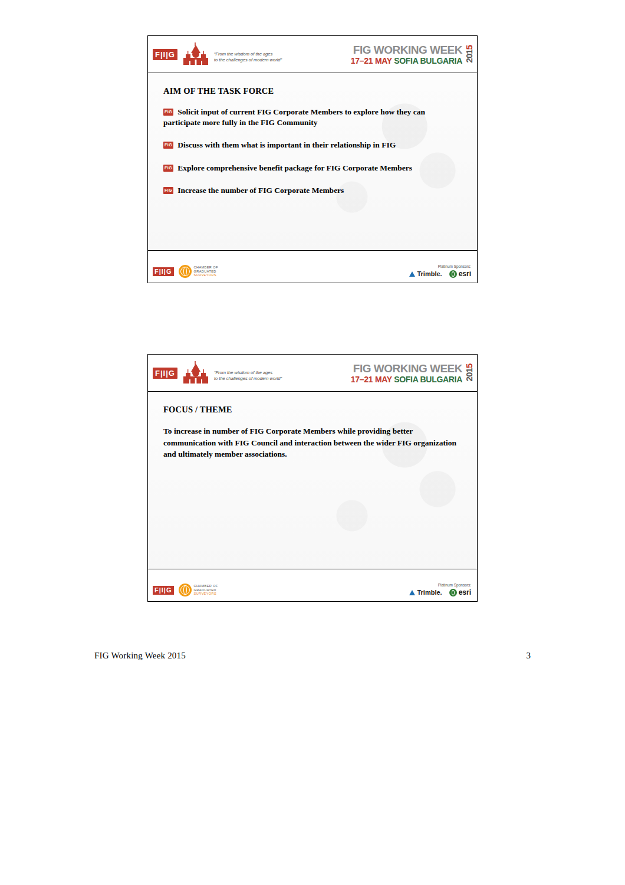F|I|G
“From the wisdom of the ages
to the challenges of modern world”
FIG WORKING WEEK
17–21 MAY SOFIA BULGARIA
2015
AIM OF THE TASK FORCE
FIGSolicit input of current FIG Corporate Members to explore how they can participate more fully in the FIG Community
FIGDiscuss with them what is important in their relationship in FIG
FIGExplore comprehensive benefit package for FIG Corporate Members
FIGIncrease the number of FIG Corporate Members
F|I|G
Chamber of
Graduated
Surveyors
Platinum Sponsors:
Trimble. esri
F|I|G
“From the wisdom of the ages
to the challenges of modern world”
FIG WORKING WEEK
17–21 MAY SOFIA BULGARIA
2015
FOCUS / THEME
To increase in number of FIG Corporate Members while providing better communication with FIG Council and interaction between the wider FIG organization and ultimately member associations.
F|I|G
Chamber of
Graduated
Surveyors
Platinum Sponsors:
Trimble. esri
FIG Working Week 2015 3